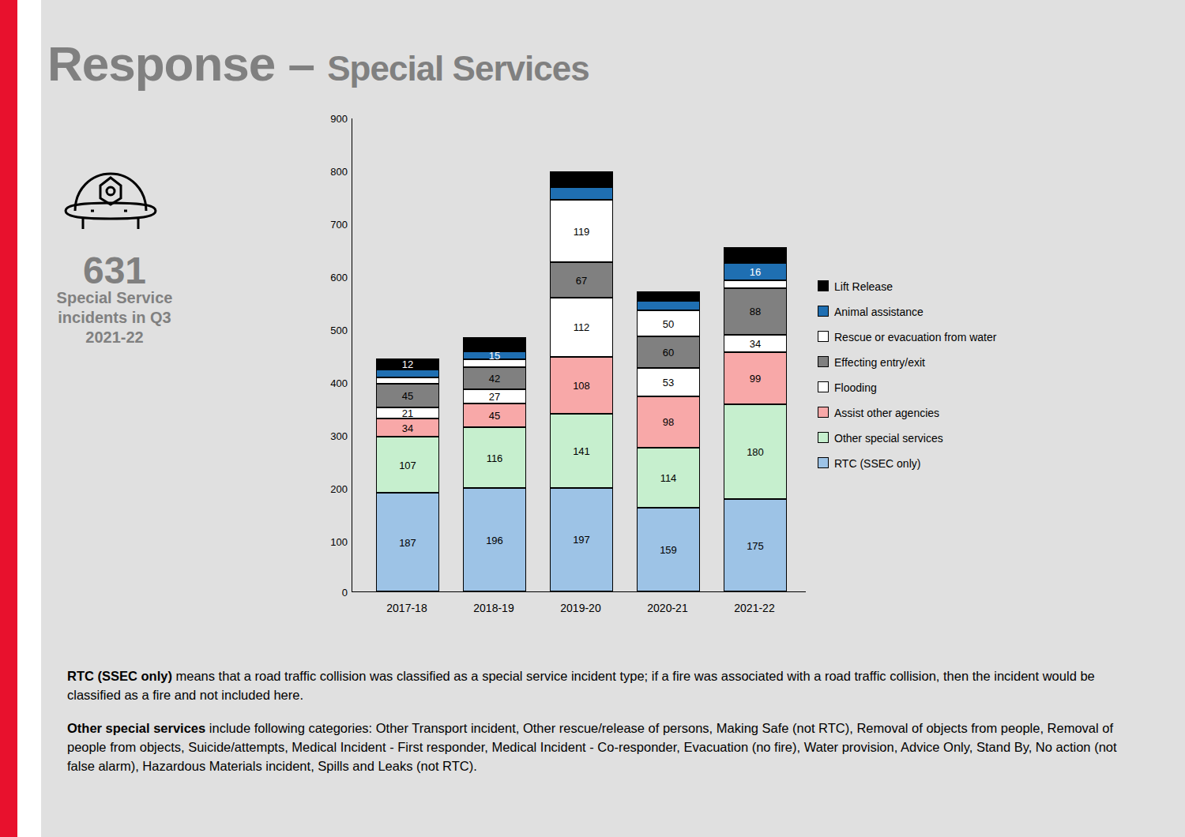Response – Special Services
631
Special Service incidents in Q3 2021-22
900 800 700 600 500 400 300 200 100 0
187
107
34
21
45
12
196
116
45
27
42
15
197
141
108
112
67
119
159
114
98
53
60
50
175
180
99
34
88
16
2017-18 2018-19 2019-20 2020-21 2021-22
Lift Release
Animal assistance
Rescue or evacuation from water
Effecting entry/exit
Flooding
Assist other agencies
Other special services
RTC (SSEC only)
RTC (SSEC only) means that a road traffic collision was classified as a special service incident type; if a fire was associated with a road traffic collision, then the incident would be classified as a fire and not included here.
Other special services include following categories: Other Transport incident, Other rescue/release of persons, Making Safe (not RTC), Removal of objects from people, Removal of people from objects, Suicide/attempts, Medical Incident - First responder, Medical Incident - Co-responder, Evacuation (no fire), Water provision, Advice Only, Stand By, No action (not false alarm), Hazardous Materials incident, Spills and Leaks (not RTC).